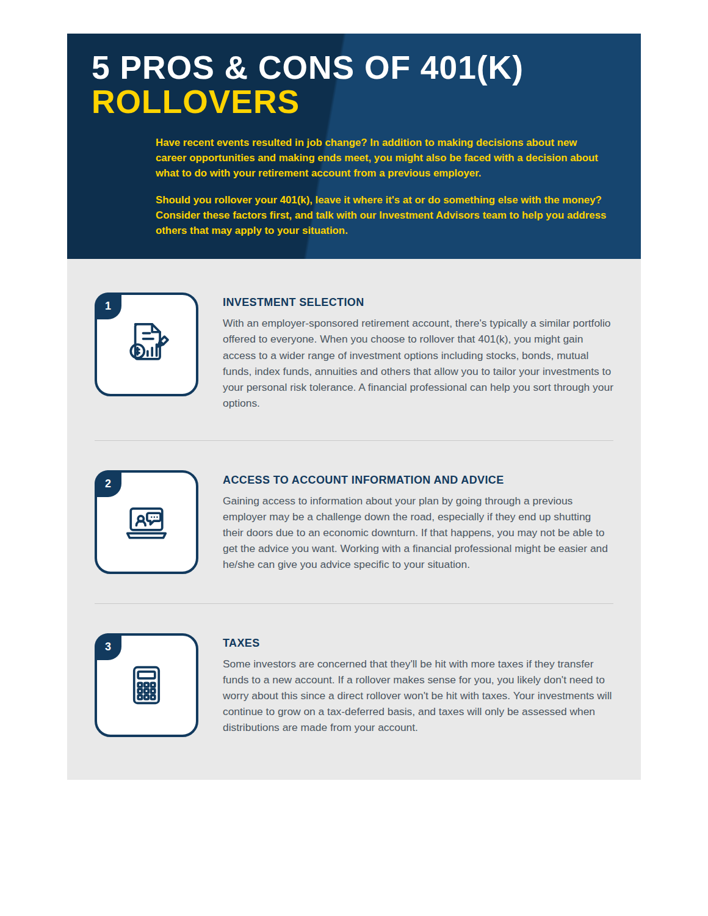5 Pros & Cons of 401(k) Rollovers
Have recent events resulted in job change? In addition to making decisions about new career opportunities and making ends meet, you might also be faced with a decision about what to do with your retirement account from a previous employer.
Should you rollover your 401(k), leave it where it's at or do something else with the money? Consider these factors first, and talk with our Investment Advisors team to help you address others that may apply to your situation.
1
Investment Selection
With an employer-sponsored retirement account, there's typically a similar portfolio offered to everyone. When you choose to rollover that 401(k), you might gain access to a wider range of investment options including stocks, bonds, mutual funds, index funds, annuities and others that allow you to tailor your investments to your personal risk tolerance. A financial professional can help you sort through your options.
2
Access to Account Information and Advice
Gaining access to information about your plan by going through a previous employer may be a challenge down the road, especially if they end up shutting their doors due to an economic downturn. If that happens, you may not be able to get the advice you want. Working with a financial professional might be easier and he/she can give you advice specific to your situation.
3
Taxes
Some investors are concerned that they'll be hit with more taxes if they transfer funds to a new account. If a rollover makes sense for you, you likely don't need to worry about this since a direct rollover won't be hit with taxes. Your investments will continue to grow on a tax-deferred basis, and taxes will only be assessed when distributions are made from your account.